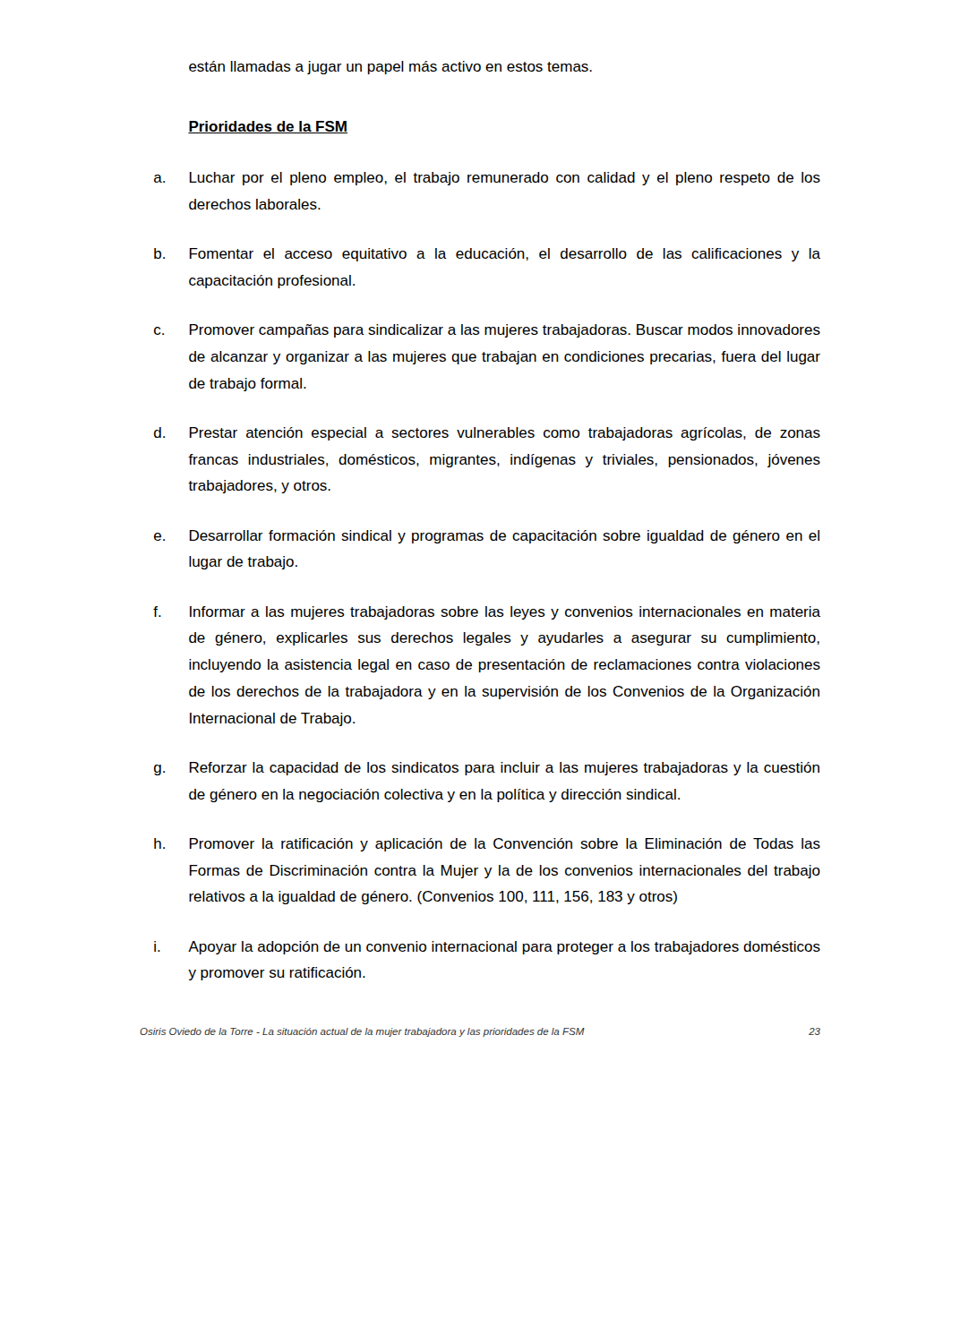están llamadas a jugar un papel más activo en estos temas.
Prioridades de la FSM
Luchar por el pleno empleo, el trabajo remunerado con calidad y el pleno respeto de los derechos laborales.
Fomentar el acceso equitativo a la educación, el desarrollo de las calificaciones y la capacitación profesional.
Promover campañas para sindicalizar a las mujeres trabajadoras. Buscar modos innovadores de alcanzar y organizar a las mujeres que trabajan en condiciones precarias, fuera del lugar de trabajo formal.
Prestar atención especial a sectores vulnerables como trabajadoras agrícolas, de zonas francas industriales, domésticos, migrantes, indígenas y triviales, pensionados, jóvenes trabajadores, y otros.
Desarrollar formación sindical y programas de capacitación sobre igualdad de género en el lugar de trabajo.
Informar a las mujeres trabajadoras sobre las leyes y convenios internacionales en materia de género, explicarles sus derechos legales y ayudarles a asegurar su cumplimiento, incluyendo la asistencia legal en caso de presentación de reclamaciones contra violaciones de los derechos de la trabajadora y en la supervisión de los Convenios de la Organización Internacional de Trabajo.
Reforzar la capacidad de los sindicatos para incluir a las mujeres trabajadoras y la cuestión de género en la negociación colectiva y en la política y dirección sindical.
Promover la ratificación y aplicación de la Convención sobre la Eliminación de Todas las Formas de Discriminación contra la Mujer y la de los convenios internacionales del trabajo relativos a la igualdad de género. (Convenios 100, 111, 156, 183 y otros)
Apoyar la adopción de un convenio internacional para proteger a los trabajadores domésticos y promover su ratificación.
Osiris Oviedo de la Torre - La situación actual de la mujer trabajadora y las prioridades de la FSM 23